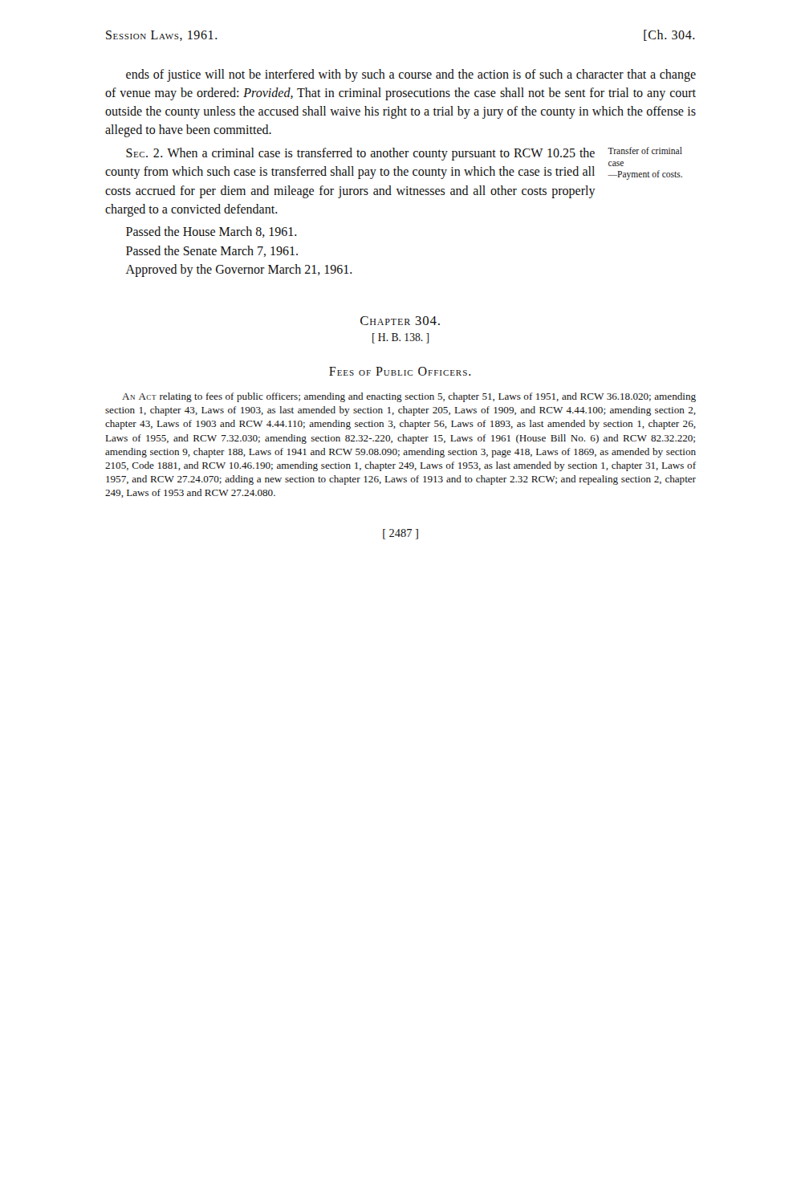Session Laws, 1961. [Ch. 304.
ends of justice will not be interfered with by such a course and the action is of such a character that a change of venue may be ordered: Provided, That in criminal prosecutions the case shall not be sent for trial to any court outside the county unless the accused shall waive his right to a trial by a jury of the county in which the offense is alleged to have been committed.
Transfer of criminal case
—Payment of costs.
Sec. 2. When a criminal case is transferred to another county pursuant to RCW 10.25 the county from which such case is transferred shall pay to the county in which the case is tried all costs accrued for per diem and mileage for jurors and witnesses and all other costs properly charged to a convicted defendant.
Passed the House March 8, 1961.
Passed the Senate March 7, 1961.
Approved by the Governor March 21, 1961.
Chapter 304.
[ H. B. 138. ]
Fees of Public Officers.
An Act relating to fees of public officers; amending and enacting section 5, chapter 51, Laws of 1951, and RCW 36.18.020; amending section 1, chapter 43, Laws of 1903, as last amended by section 1, chapter 205, Laws of 1909, and RCW 4.44.100; amending section 2, chapter 43, Laws of 1903 and RCW 4.44.110; amending section 3, chapter 56, Laws of 1893, as last amended by section 1, chapter 26, Laws of 1955, and RCW 7.32.030; amending section 82.32-.220, chapter 15, Laws of 1961 (House Bill No. 6) and RCW 82.32.220; amending section 9, chapter 188, Laws of 1941 and RCW 59.08.090; amending section 3, page 418, Laws of 1869, as amended by section 2105, Code 1881, and RCW 10.46.190; amending section 1, chapter 249, Laws of 1953, as last amended by section 1, chapter 31, Laws of 1957, and RCW 27.24.070; adding a new section to chapter 126, Laws of 1913 and to chapter 2.32 RCW; and repealing section 2, chapter 249, Laws of 1953 and RCW 27.24.080.
[ 2487 ]